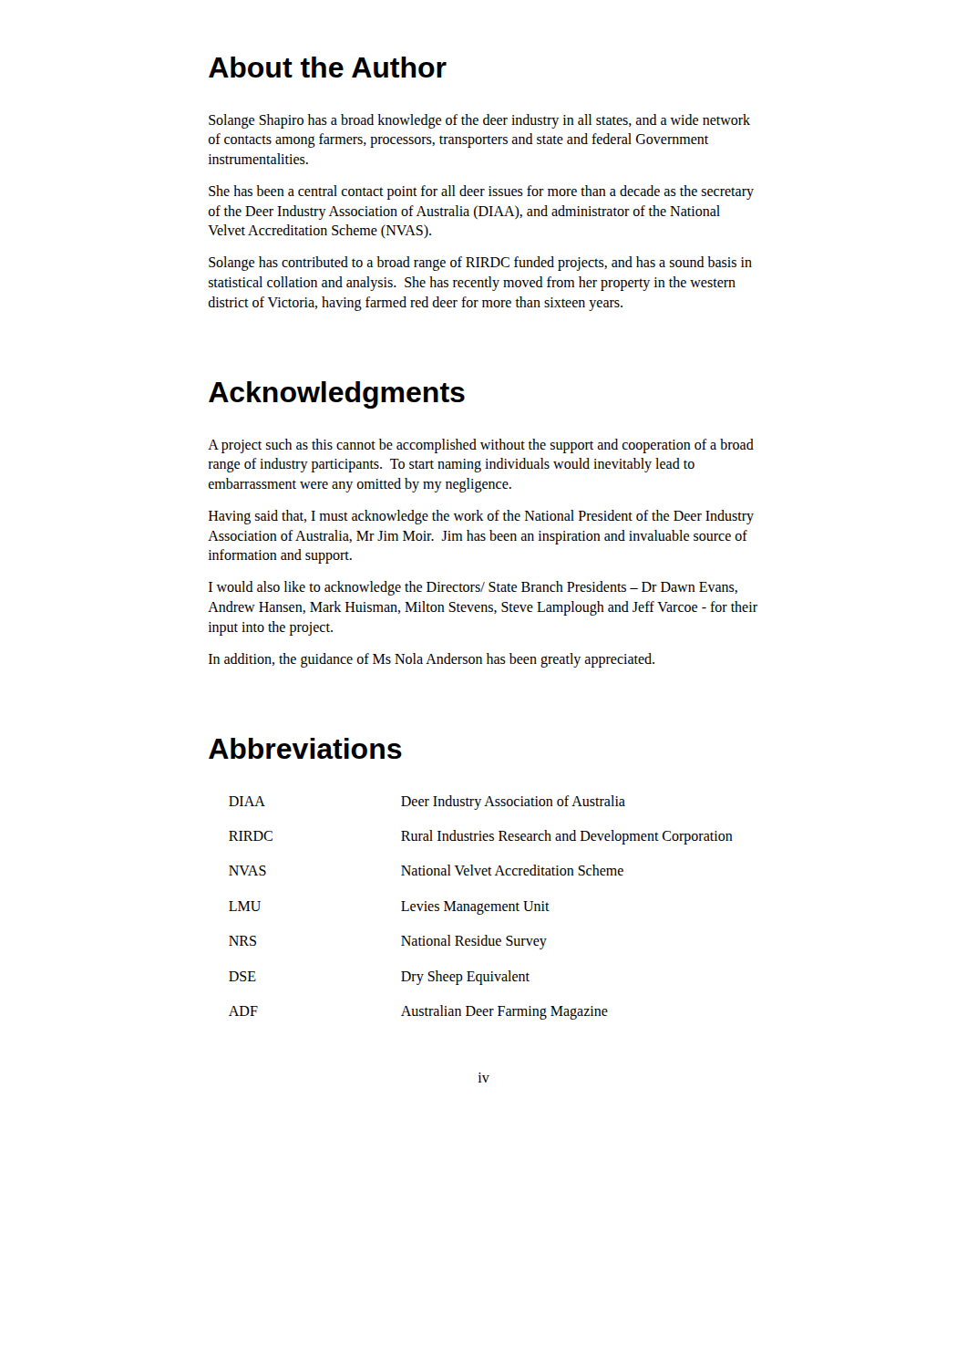About the Author
Solange Shapiro has a broad knowledge of the deer industry in all states, and a wide network of contacts among farmers, processors, transporters and state and federal Government instrumentalities.
She has been a central contact point for all deer issues for more than a decade as the secretary of the Deer Industry Association of Australia (DIAA), and administrator of the National Velvet Accreditation Scheme (NVAS).
Solange has contributed to a broad range of RIRDC funded projects, and has a sound basis in statistical collation and analysis. She has recently moved from her property in the western district of Victoria, having farmed red deer for more than sixteen years.
Acknowledgments
A project such as this cannot be accomplished without the support and cooperation of a broad range of industry participants. To start naming individuals would inevitably lead to embarrassment were any omitted by my negligence.
Having said that, I must acknowledge the work of the National President of the Deer Industry Association of Australia, Mr Jim Moir. Jim has been an inspiration and invaluable source of information and support.
I would also like to acknowledge the Directors/ State Branch Presidents – Dr Dawn Evans, Andrew Hansen, Mark Huisman, Milton Stevens, Steve Lamplough and Jeff Varcoe - for their input into the project.
In addition, the guidance of Ms Nola Anderson has been greatly appreciated.
Abbreviations
DIAA Deer Industry Association of Australia
RIRDC Rural Industries Research and Development Corporation
NVAS National Velvet Accreditation Scheme
LMU Levies Management Unit
NRS National Residue Survey
DSE Dry Sheep Equivalent
ADF Australian Deer Farming Magazine
iv